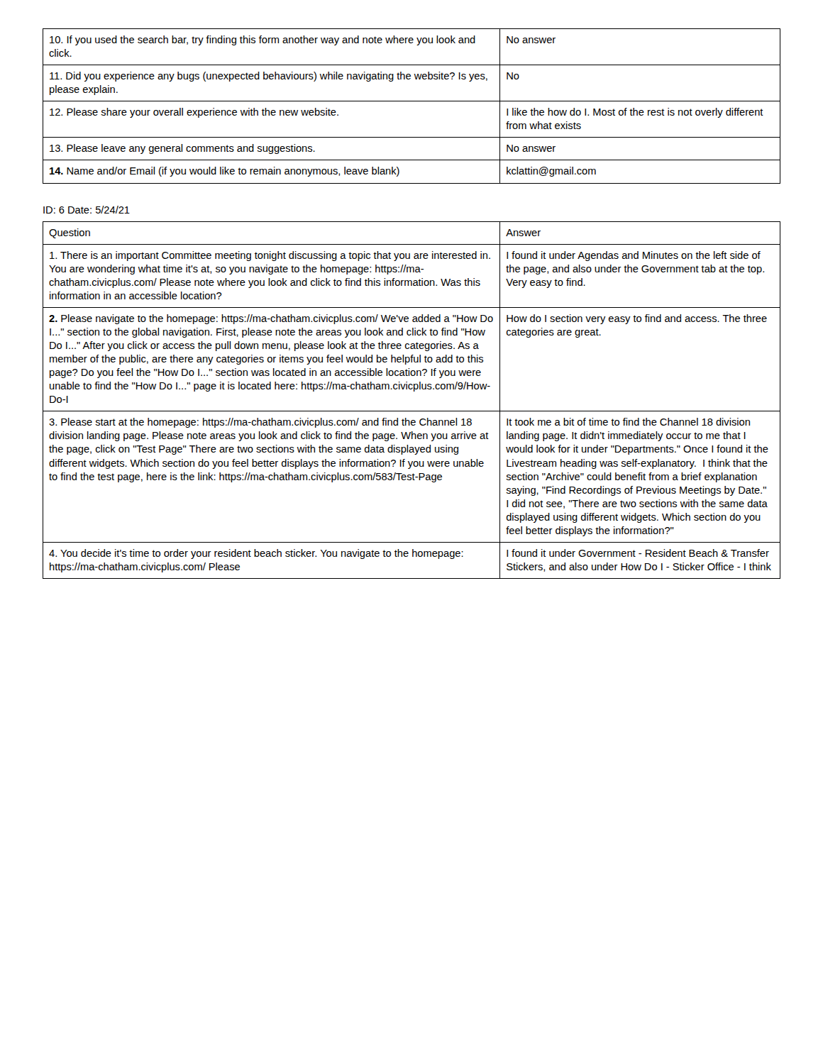| 10. If you used the search bar, try finding this form another way and note where you look and click. | No answer |
| 11. Did you experience any bugs (unexpected behaviours) while navigating the website? Is yes, please explain. | No |
| 12. Please share your overall experience with the new website. | I like the how do I. Most of the rest is not overly different from what exists |
| 13. Please leave any general comments and suggestions. | No answer |
| 14. Name and/or Email (if you would like to remain anonymous, leave blank) | kclattin@gmail.com |
ID: 6 Date: 5/24/21
| Question | Answer |
| --- | --- |
| 1. There is an important Committee meeting tonight discussing a topic that you are interested in. You are wondering what time it's at, so you navigate to the homepage: https://ma-chatham.civicplus.com/ Please note where you look and click to find this information. Was this information in an accessible location? | I found it under Agendas and Minutes on the left side of the page, and also under the Government tab at the top. Very easy to find. |
| 2. Please navigate to the homepage: https://ma-chatham.civicplus.com/ We've added a "How Do I..." section to the global navigation. First, please note the areas you look and click to find "How Do I..." After you click or access the pull down menu, please look at the three categories. As a member of the public, are there any categories or items you feel would be helpful to add to this page? Do you feel the "How Do I..." section was located in an accessible location? If you were unable to find the "How Do I..." page it is located here: https://ma-chatham.civicplus.com/9/How-Do-I | How do I section very easy to find and access. The three categories are great. |
| 3. Please start at the homepage: https://ma-chatham.civicplus.com/ and find the Channel 18 division landing page. Please note areas you look and click to find the page. When you arrive at the page, click on "Test Page" There are two sections with the same data displayed using different widgets. Which section do you feel better displays the information? If you were unable to find the test page, here is the link: https://ma-chatham.civicplus.com/583/Test-Page | It took me a bit of time to find the Channel 18 division landing page. It didn't immediately occur to me that I would look for it under "Departments." Once I found it the Livestream heading was self-explanatory. I think that the section "Archive" could benefit from a brief explanation saying, "Find Recordings of Previous Meetings by Date." I did not see, "There are two sections with the same data displayed using different widgets. Which section do you feel better displays the information?" |
| 4. You decide it's time to order your resident beach sticker. You navigate to the homepage: https://ma-chatham.civicplus.com/ Please | I found it under Government - Resident Beach & Transfer Stickers, and also under How Do I - Sticker Office - I think |